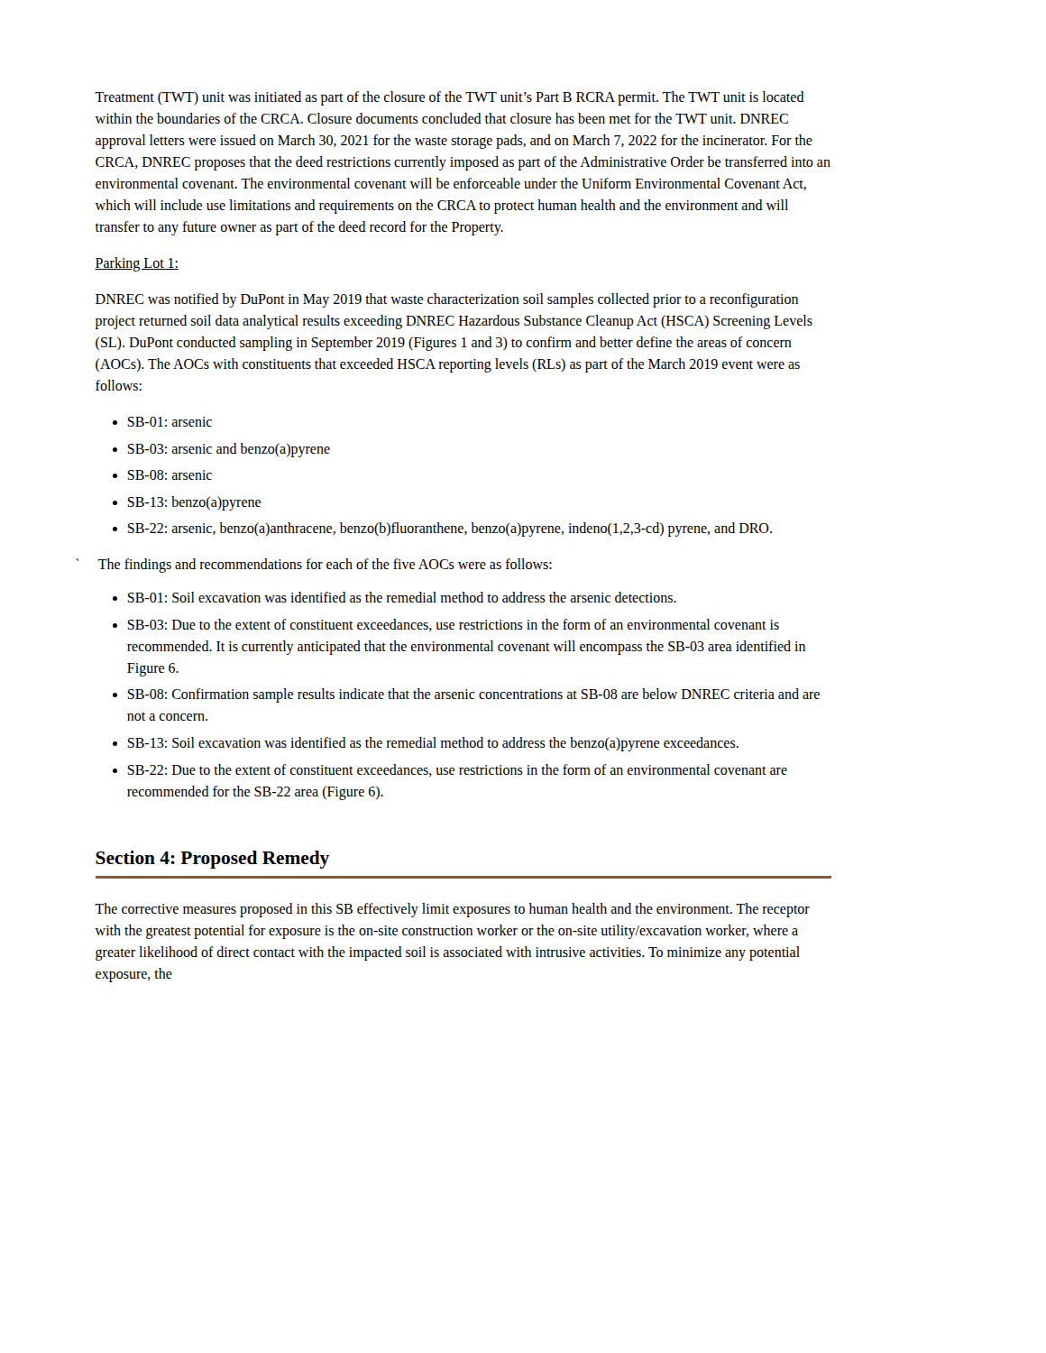Treatment (TWT) unit was initiated as part of the closure of the TWT unit’s Part B RCRA permit. The TWT unit is located within the boundaries of the CRCA. Closure documents concluded that closure has been met for the TWT unit. DNREC approval letters were issued on March 30, 2021 for the waste storage pads, and on March 7, 2022 for the incinerator. For the CRCA, DNREC proposes that the deed restrictions currently imposed as part of the Administrative Order be transferred into an environmental covenant. The environmental covenant will be enforceable under the Uniform Environmental Covenant Act, which will include use limitations and requirements on the CRCA to protect human health and the environment and will transfer to any future owner as part of the deed record for the Property.
Parking Lot 1:
DNREC was notified by DuPont in May 2019 that waste characterization soil samples collected prior to a reconfiguration project returned soil data analytical results exceeding DNREC Hazardous Substance Cleanup Act (HSCA) Screening Levels (SL). DuPont conducted sampling in September 2019 (Figures 1 and 3) to confirm and better define the areas of concern (AOCs). The AOCs with constituents that exceeded HSCA reporting levels (RLs) as part of the March 2019 event were as follows:
SB-01: arsenic
SB-03: arsenic and benzo(a)pyrene
SB-08: arsenic
SB-13: benzo(a)pyrene
SB-22: arsenic, benzo(a)anthracene, benzo(b)fluoranthene, benzo(a)pyrene, indeno(1,2,3-cd) pyrene, and DRO.
`The findings and recommendations for each of the five AOCs were as follows:
SB-01: Soil excavation was identified as the remedial method to address the arsenic detections.
SB-03: Due to the extent of constituent exceedances, use restrictions in the form of an environmental covenant is recommended. It is currently anticipated that the environmental covenant will encompass the SB-03 area identified in Figure 6.
SB-08: Confirmation sample results indicate that the arsenic concentrations at SB-08 are below DNREC criteria and are not a concern.
SB-13: Soil excavation was identified as the remedial method to address the benzo(a)pyrene exceedances.
SB-22: Due to the extent of constituent exceedances, use restrictions in the form of an environmental covenant are recommended for the SB-22 area (Figure 6).
Section 4: Proposed Remedy
The corrective measures proposed in this SB effectively limit exposures to human health and the environment. The receptor with the greatest potential for exposure is the on-site construction worker or the on-site utility/excavation worker, where a greater likelihood of direct contact with the impacted soil is associated with intrusive activities. To minimize any potential exposure, the